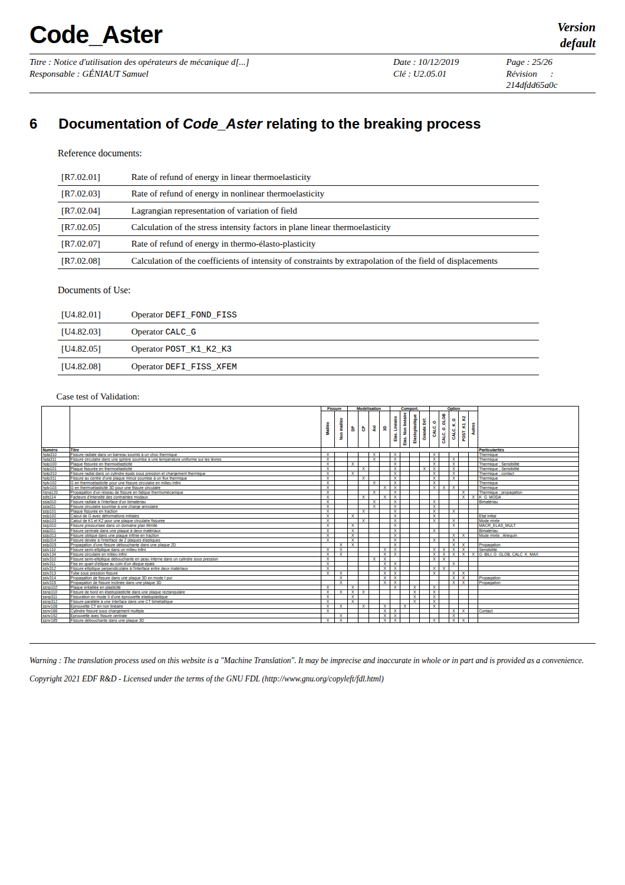Code_Aster
Version
default
| Titre : Notice d'utilisation des opérateurs de mécanique d[...] | Date : 10/12/2019 | Page : 25/26 |
| Responsable : GÉNIAUT Samuel | Clé : U2.05.01 | Révision : 214dfdd65a0c |
6 Documentation of Code_Aster relating to the breaking process
Reference documents:
| [R7.02.01] | Rate of refund of energy in linear thermoelasticity |
| [R7.02.03] | Rate of refund of energy in nonlinear thermoelasticity |
| [R7.02.04] | Lagrangian representation of variation of field |
| [R7.02.05] | Calculation of the stress intensity factors in plane linear thermoelasticity |
| [R7.02.07] | Rate of refund of energy in thermo-élasto-plasticity |
| [R7.02.08] | Calculation of the coefficients of intensity of constraints by extrapolation of the field of displacements |
Documents of Use:
| [U4.82.01] | Operator DEFI_FOND_FISS |
| [U4.82.03] | Operator CALC_G |
| [U4.82.05] | Operator POST_K1_K2_K3 |
| [U4.82.08] | Operator DEFI_FISS_XFEM |
Case test of Validation:
| | | Fissure | Modélisation | Comport. | Option | |
| --- | --- | --- | --- | --- | --- | --- |
| Maillée | Non maillée | DP | CP | Axi | 3D | Elas. Linéaire | Elas. Non linéaire | Elastoplastique | Grande Déf. | CALC_G | CALC_G_GLOB | CALC_K_G | POST_K1_K2 | Autres |
| Numéro | Titre | | Particularités |
| hpla310 | Fissure radiale dans un barreau soumis à un choc thermique | X | | | | X | | X | | | | X | | | | | Thermique |
| hpla311 | Fissure circulaire dans une sphère soumise à une température uniforme sur les lèvres | X | | | | X | | X | | | | X | | X | | | Thermique |
| hplp100 | Plaque fissurée en thermoélasticité | X | | X | | | | X | | | | X | | X | | | Thermique ; Sensibilité |
| hplp101 | Plaque fissurée en thermoélasticité | X | | | X | | | X | | | X | X | | X | | | Thermique ; Sensibilité |
| hplp310 | Fissure radial dans un cylindre épais sous pression et chargement thermique | X | | X | | | | X | | | | X | | X | | | Thermique ; contact |
| hplp311 | Fissure au centre d'une plaque mince soumise à un flux thermique | X | | | X | | | X | | | | X | | X | | | Thermique |
| hplv102 | G en thermoélasticité pour une fissure circulaire en milieu infini | X | | | | X | | X | | | | X | | | | | Thermique |
| hplv103 | G en thermoélasticité 3D pour une fissure circulaire | X | | | | | X | X | | | | X | X | X | | | Thermique |
| hsna120 | Propagation d'un réseau de fissure en fatigue thermomécanique | X | | | | X | | X | | | | | | | X | | Thermique ; propagation |
| sdls114 | Facteurs d'intensité des contraintes modaux | X | | | X | | X | X | | | | | | | X | X | K_G_MODA |
| ssla310 | Fissure radiale à l'interface d'un bimatériau | X | | | | X | | X | | | | X | | | | | Bimatériau |
| ssla311 | Fissure circulaire soumise à une charge annulaire | X | | | | X | | X | | | | X | | | | | |
| sslp101 | Plaque fissurée en traction | X | | | X | | | X | | | | X | | X | | | |
| sslp102 | Calcul de G avec déformations initiales | X | | X | | | | X | | | | X | | | | | Etat initial |
| sslp103 | Calcul de K1 et K2 pour une plaque circulaire fissurée | X | | | X | | | X | | | | X | | X | | | Mode mixte |
| sslp310 | Fissure pressurisée dans un domaine plan illimité | X | | X | | | | X | | | | | | X | | | MACR_ELAS_MULT |
| sslp311 | Fissure centrale dans une plaque à deux matériaux | X | | X | | | | X | | | | X | | | | | Bimatériau |
| sslp313 | Fissure oblique dans une plaque infinie en traction | X | | X | | | | X | | | | | | X | X | | Mode mixte ; Arlequin |
| sslp314 | Fissure déviée à l'interface de 2 plaques élastiques | X | | X | | | | X | | | | X | | X | | | |
| sslp315 | Propagation d'une fissure débouchante dans une plaque 2D | | X | X | | | | X | | | | | | X | X | | Propagation |
| sslv110 | Fissure semi-elliptique dans un milieu infini | X | X | | | | X | X | | | | X | X | X | X | | Sensibilité |
| sslv134 | Fissure circulaire en milieu infini | X | X | | | | X | X | | | | X | X | X | X | X | G_BILI, G_GLOB, CALC_K_MAX |
| sslv310 | Fissure semi-elliptique débouchante en peau interne dans un cylindre sous pression | X | | | | X | X | | | | | X | X | | | | |
| sslv311 | Fiss en quart d'ellipse au coin d'un disque épais | X | | | | | X | X | | | | | | X | | | |
| sslv312 | Fissure elliptique perpendiculaire à l'interface entre deux matériaux | X | | | | | X | X | | | | X | X | | | | |
| sslv313 | Tube sous pression fissuré | X | X | | | | X | X | | | | X | | X | X | | |
| sslv314 | Propagation de fissure dans une plaque 3D en mode I pur | | X | | | | X | X | | | | | | X | X | | Propagation |
| sslv315 | Propagation de fissure inclinée dans une plaque 3D | | X | | | | X | X | | | | | | X | X | | Propagation |
| ssnp102 | Plaque entaillée en plasticité | X | | X | | | | X | | X | | X | | | | | |
| ssnp110 | Fissure de bord en élastoplasticité dans une plaque rectangulaire | X | X | X | X | | | | | X | | X | | | | | |
| ssnp311 | Fissuration en mode II d'une éprouvette elastoplastique | X | | X | | | | | | X | | X | | | | | |
| ssnp312 | Fissure parallèle à une interface dans une CT bimétallique | X | | X | | | | | | X | | X | | | | | |
| ssnv108 | Eprouvette CT en non linéaire | X | X | | X | | X | | X | | | X | | | | | |
| ssnv166 | Cylindre fissuré sous chargement multiple | X | | | | | X | X | | | | | | X | X | | Contact |
| ssnv192 | Eprouvette avec fissure centrale | | X | | | | X | X | | | | | | X | | | |
| ssnv185 | Fissure débouchante dans une plaque 3D | X | X | | | | X | X | | | | X | | X | X | | |
Warning : The translation process used on this website is a "Machine Translation". It may be imprecise and inaccurate in whole or in part and is provided as a convenience.
Copyright 2021 EDF R&D - Licensed under the terms of the GNU FDL (http://www.gnu.org/copyleft/fdl.html)